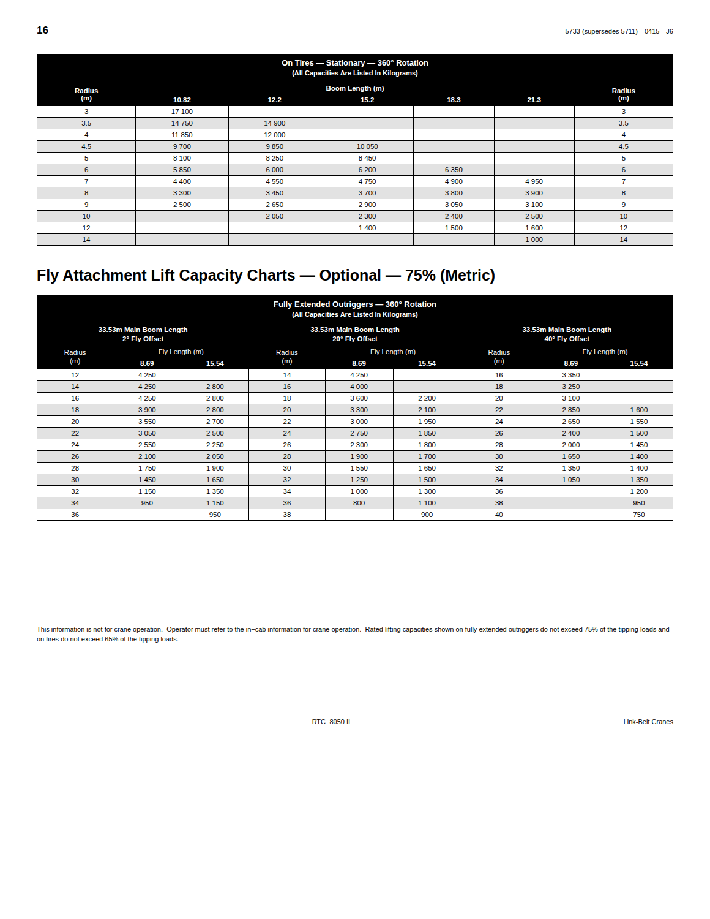16 5733 (supersedes 5711)—0415—J6
On Tires — Stationary — 360° Rotation (All Capacities Are Listed In Kilograms)
| Radius (m) | Boom Length (m) | Radius (m) |
| --- | --- | --- |
| 10.82 | 12.2 | 15.2 | 18.3 | 21.3 |
| 3 | 17 100 | | | | | 3 |
| 3.5 | 14 750 | 14 900 | | | | 3.5 |
| 4 | 11 850 | 12 000 | | | | 4 |
| 4.5 | 9 700 | 9 850 | 10 050 | | | 4.5 |
| 5 | 8 100 | 8 250 | 8 450 | | | 5 |
| 6 | 5 850 | 6 000 | 6 200 | 6 350 | | 6 |
| 7 | 4 400 | 4 550 | 4 750 | 4 900 | 4 950 | 7 |
| 8 | 3 300 | 3 450 | 3 700 | 3 800 | 3 900 | 8 |
| 9 | 2 500 | 2 650 | 2 900 | 3 050 | 3 100 | 9 |
| 10 | | 2 050 | 2 300 | 2 400 | 2 500 | 10 |
| 12 | | | 1 400 | 1 500 | 1 600 | 12 |
| 14 | | | | | 1 000 | 14 |
Fly Attachment Lift Capacity Charts — Optional — 75% (Metric)
Fully Extended Outriggers — 360° Rotation (All Capacities Are Listed In Kilograms)
| 33.53m Main Boom Length 2° Fly Offset | 33.53m Main Boom Length 20° Fly Offset | 33.53m Main Boom Length 40° Fly Offset |
| --- | --- | --- |
| Radius (m) | Fly Length (m) | Radius (m) | Fly Length (m) | Radius (m) | Fly Length (m) |
| 8.69 | 15.54 | 8.69 | 15.54 | 8.69 | 15.54 |
| 12 | 4 250 | | 14 | 4 250 | | 16 | 3 350 | |
| 14 | 4 250 | 2 800 | 16 | 4 000 | | 18 | 3 250 | |
| 16 | 4 250 | 2 800 | 18 | 3 600 | 2 200 | 20 | 3 100 | |
| 18 | 3 900 | 2 800 | 20 | 3 300 | 2 100 | 22 | 2 850 | 1 600 |
| 20 | 3 550 | 2 700 | 22 | 3 000 | 1 950 | 24 | 2 650 | 1 550 |
| 22 | 3 050 | 2 500 | 24 | 2 750 | 1 850 | 26 | 2 400 | 1 500 |
| 24 | 2 550 | 2 250 | 26 | 2 300 | 1 800 | 28 | 2 000 | 1 450 |
| 26 | 2 100 | 2 050 | 28 | 1 900 | 1 700 | 30 | 1 650 | 1 400 |
| 28 | 1 750 | 1 900 | 30 | 1 550 | 1 650 | 32 | 1 350 | 1 400 |
| 30 | 1 450 | 1 650 | 32 | 1 250 | 1 500 | 34 | 1 050 | 1 350 |
| 32 | 1 150 | 1 350 | 34 | 1 000 | 1 300 | 36 | | 1 200 |
| 34 | 950 | 1 150 | 36 | 800 | 1 100 | 38 | | 950 |
| 36 | | 950 | 38 | | 900 | 40 | | 750 |
This information is not for crane operation. Operator must refer to the in−cab information for crane operation. Rated lifting capacities shown on fully extended outriggers do not exceed 75% of the tipping loads and on tires do not exceed 65% of the tipping loads.
RTC−8050 II Link-Belt Cranes